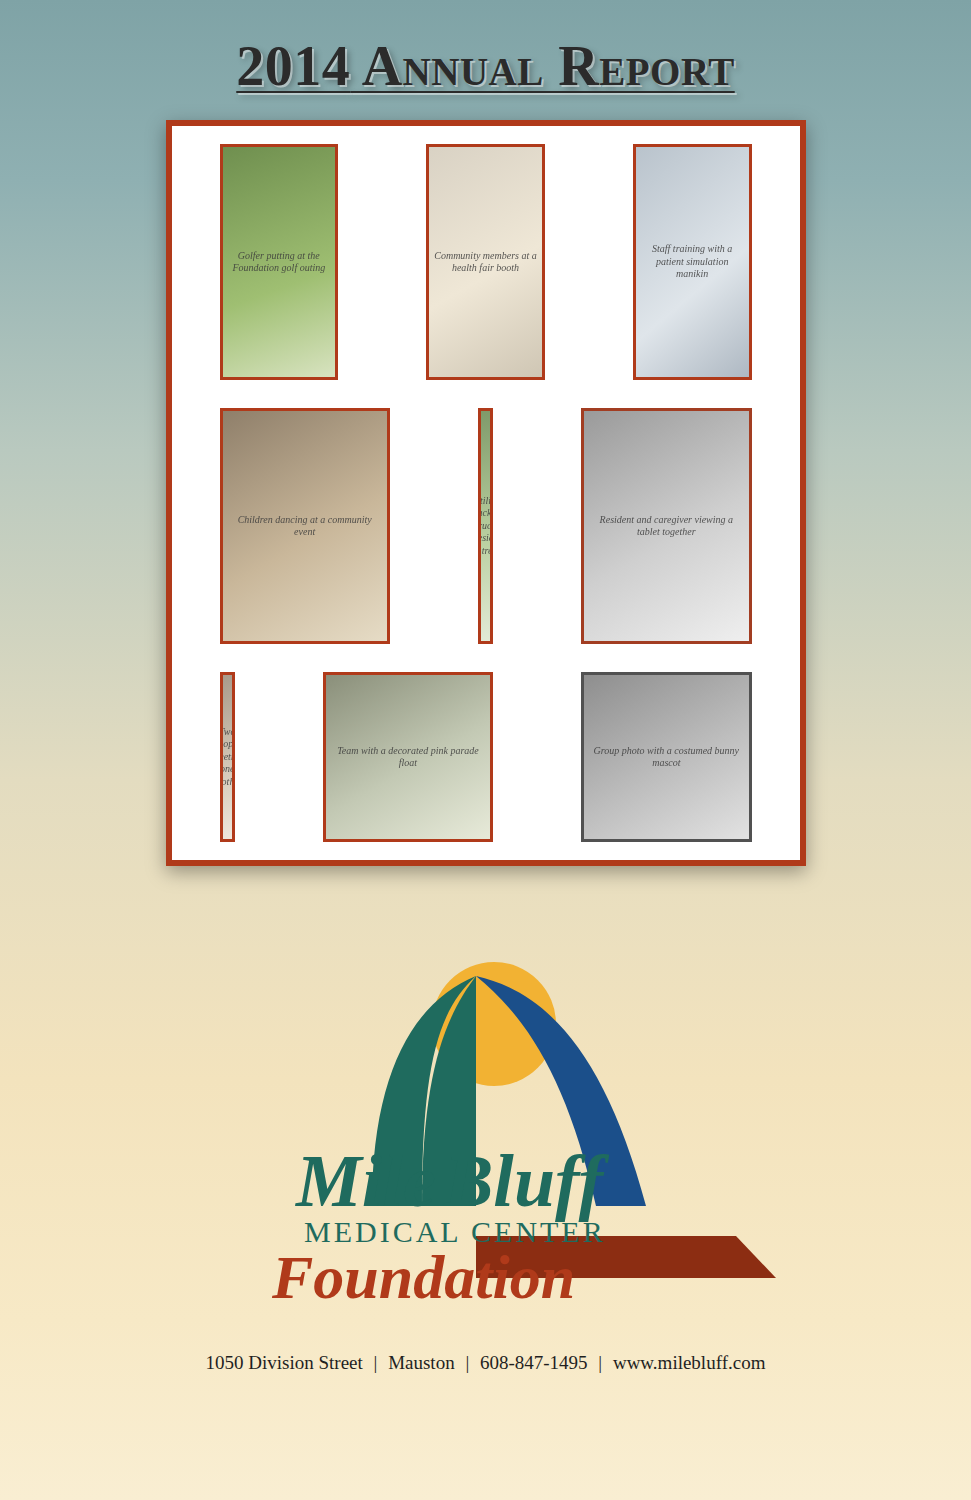2014 Annual Report
Golfer putting at the Foundation golf outing
Community members at a health fair booth
Staff training with a patient simulation manikin
Children dancing at a community event
Utility bucket truck beside a tree
Resident and caregiver viewing a tablet together
Two people greeting one another
Team with a decorated pink parade float
Group photo with a costumed bunny mascot
Mile Bluff Medical Center Foundation logo A stylized bluff with a sun, with the words Mile Bluff Medical Center Foundation. Mile Bluff MEDICAL CENTER Foundation
1050 Division Street | Mauston | 608-847-1495 | www.milebluff.com